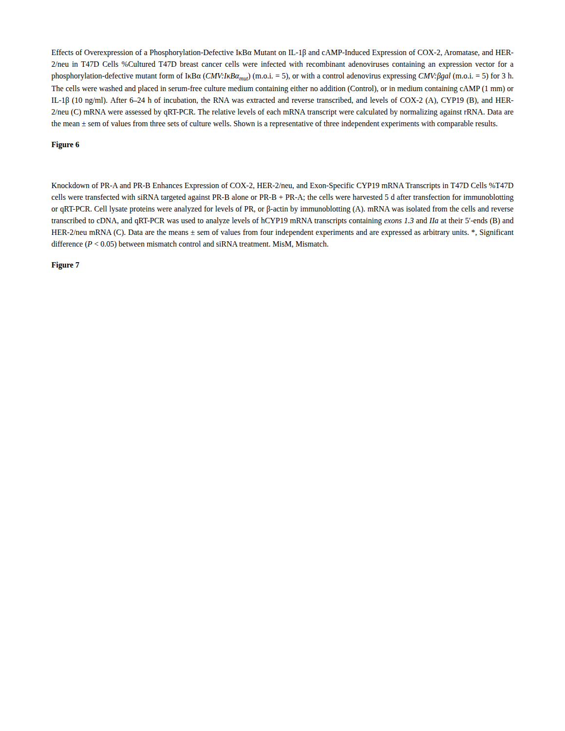Effects of Overexpression of a Phosphorylation-Defective IκBα Mutant on IL-1β and cAMP-Induced Expression of COX-2, Aromatase, and HER-2/neu in T47D Cells %Cultured T47D breast cancer cells were infected with recombinant adenoviruses containing an expression vector for a phosphorylation-defective mutant form of IκBα (CMV:IκBαmut) (m.o.i. = 5), or with a control adenovirus expressing CMV:βgal (m.o.i. = 5) for 3 h. The cells were washed and placed in serum-free culture medium containing either no addition (Control), or in medium containing cAMP (1 mm) or IL-1β (10 ng/ml). After 6–24 h of incubation, the RNA was extracted and reverse transcribed, and levels of COX-2 (A), CYP19 (B), and HER-2/neu (C) mRNA were assessed by qRT-PCR. The relative levels of each mRNA transcript were calculated by normalizing against rRNA. Data are the mean ± sem of values from three sets of culture wells. Shown is a representative of three independent experiments with comparable results.
Figure 6
Knockdown of PR-A and PR-B Enhances Expression of COX-2, HER-2/neu, and Exon-Specific CYP19 mRNA Transcripts in T47D Cells %T47D cells were transfected with siRNA targeted against PR-B alone or PR-B + PR-A; the cells were harvested 5 d after transfection for immunoblotting or qRT-PCR. Cell lysate proteins were analyzed for levels of PR, or β-actin by immunoblotting (A). mRNA was isolated from the cells and reverse transcribed to cDNA, and qRT-PCR was used to analyze levels of hCYP19 mRNA transcripts containing exons 1.3 and IIa at their 5′-ends (B) and HER-2/neu mRNA (C). Data are the means ± sem of values from four independent experiments and are expressed as arbitrary units. *, Significant difference (P < 0.05) between mismatch control and siRNA treatment. MisM, Mismatch.
Figure 7